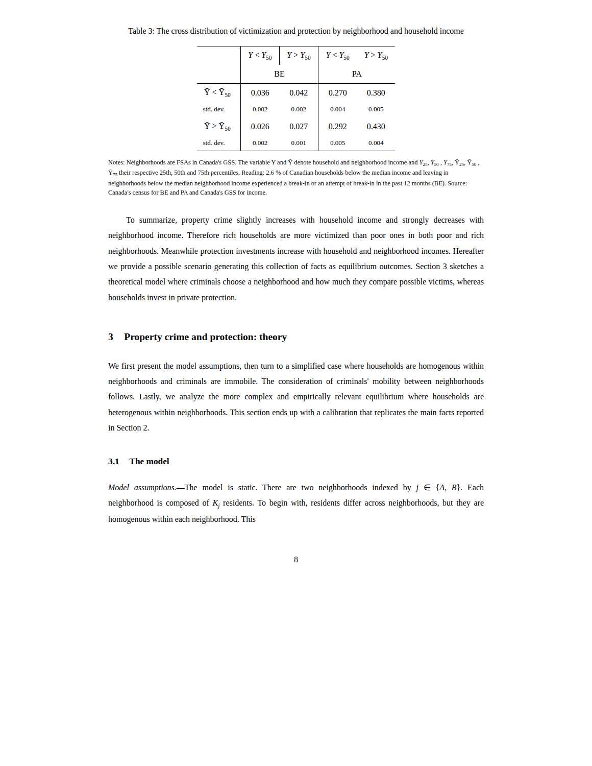Table 3: The cross distribution of victimization and protection by neighborhood and household income
| | Y < Y 50 | Y > Y 50 | Y < Y 50 | Y > Y 50 |
| | BE | PA |
| Ȳ < Ȳ 50 | 0.036 | 0.042 | 0.270 | 0.380 |
| std. dev. | 0.002 | 0.002 | 0.004 | 0.005 |
| Ȳ > Ȳ 50 | 0.026 | 0.027 | 0.292 | 0.430 |
| std. dev. | 0.002 | 0.001 | 0.005 | 0.004 |
Notes: Neighborhoods are FSAs in Canada's GSS. The variable Y and Ȳ denote household and neighborhood income and Y25, Y50 , Y75, Ȳ25, Ȳ50 , Ȳ75 their respective 25th, 50th and 75th percentiles. Reading: 2.6 % of Canadian households below the median income and leaving in neighborhoods below the median neighborhood income experienced a break-in or an attempt of break-in in the past 12 months (BE). Source: Canada's census for BE and PA and Canada's GSS for income.
To summarize, property crime slightly increases with household income and strongly decreases with neighborhood income. Therefore rich households are more victimized than poor ones in both poor and rich neighborhoods. Meanwhile protection investments increase with household and neighborhood incomes. Hereafter we provide a possible scenario generating this collection of facts as equilibrium outcomes. Section 3 sketches a theoretical model where criminals choose a neighborhood and how much they compare possible victims, whereas households invest in private protection.
3 Property crime and protection: theory
We first present the model assumptions, then turn to a simplified case where households are homogenous within neighborhoods and criminals are immobile. The consideration of criminals' mobility between neighborhoods follows. Lastly, we analyze the more complex and empirically relevant equilibrium where households are heterogenous within neighborhoods. This section ends up with a calibration that replicates the main facts reported in Section 2.
3.1 The model
Model assumptions.—The model is static. There are two neighborhoods indexed by j ∈ {A, B}. Each neighborhood is composed of Kj residents. To begin with, residents differ across neighborhoods, but they are homogenous within each neighborhood. This
8